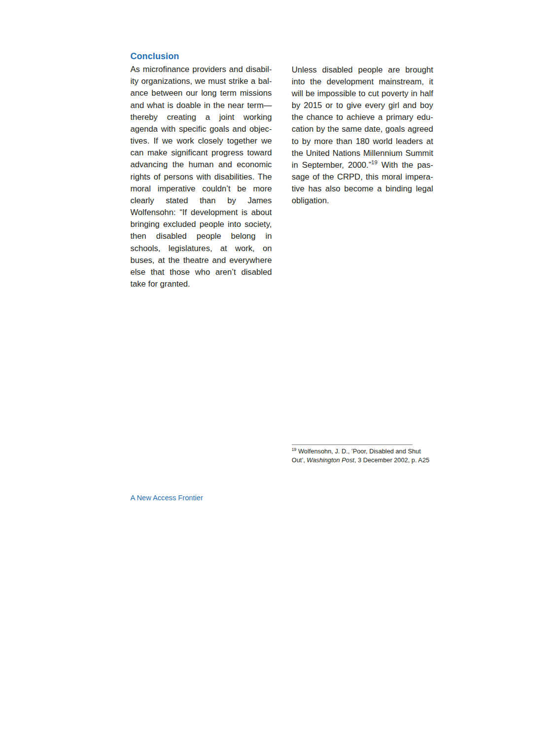Conclusion
As microfinance providers and disability organizations, we must strike a balance between our long term missions and what is doable in the near term—thereby creating a joint working agenda with specific goals and objectives. If we work closely together we can make significant progress toward advancing the human and economic rights of persons with disabilities. The moral imperative couldn’t be more clearly stated than by James Wolfensohn: “If development is about bringing excluded people into society, then disabled people belong in schools, legislatures, at work, on buses, at the theatre and everywhere else that those who aren’t disabled take for granted.
Unless disabled people are brought into the development mainstream, it will be impossible to cut poverty in half by 2015 or to give every girl and boy the chance to achieve a primary education by the same date, goals agreed to by more than 180 world leaders at the United Nations Millennium Summit in September, 2000.”19 With the passage of the CRPD, this moral imperative has also become a binding legal obligation.
19 Wolfensohn, J. D., ’Poor, Disabled and Shut Out’, Washington Post, 3 December 2002, p. A25
A New Access Frontier